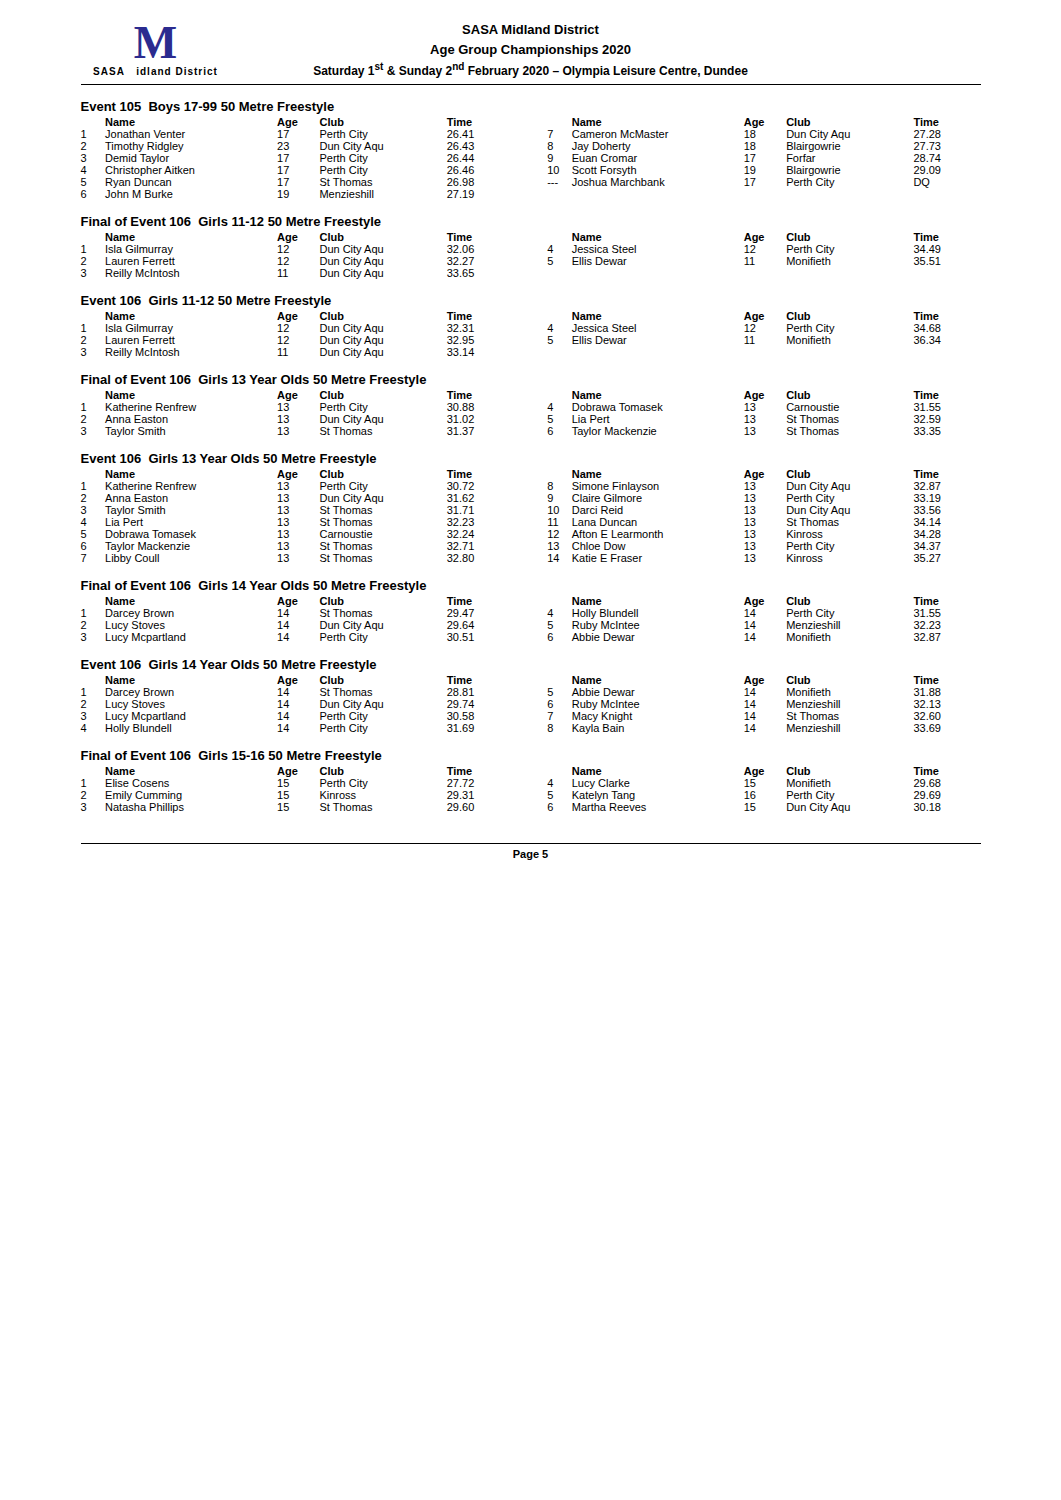M
SASA idland District
SASA Midland District
Age Group Championships 2020
Saturday 1st & Sunday 2nd February 2020 – Olympia Leisure Centre, Dundee
Event 105 Boys 17-99 50 Metre Freestyle
| | Name | Age | Club | Time | | | Name | Age | Club | Time |
| --- | --- | --- | --- | --- | --- | --- | --- | --- | --- | --- |
| 1 | Jonathan Venter | 17 | Perth City | 26.41 | | 7 | Cameron McMaster | 18 | Dun City Aqu | 27.28 |
| 2 | Timothy Ridgley | 23 | Dun City Aqu | 26.43 | | 8 | Jay Doherty | 18 | Blairgowrie | 27.73 |
| 3 | Demid Taylor | 17 | Perth City | 26.44 | | 9 | Euan Cromar | 17 | Forfar | 28.74 |
| 4 | Christopher Aitken | 17 | Perth City | 26.46 | | 10 | Scott Forsyth | 19 | Blairgowrie | 29.09 |
| 5 | Ryan Duncan | 17 | St Thomas | 26.98 | | --- | Joshua Marchbank | 17 | Perth City | DQ |
| 6 | John M Burke | 19 | Menzieshill | 27.19 | | | | | | |
Final of Event 106 Girls 11-12 50 Metre Freestyle
| | Name | Age | Club | Time | | | Name | Age | Club | Time |
| --- | --- | --- | --- | --- | --- | --- | --- | --- | --- | --- |
| 1 | Isla Gilmurray | 12 | Dun City Aqu | 32.06 | | 4 | Jessica Steel | 12 | Perth City | 34.49 |
| 2 | Lauren Ferrett | 12 | Dun City Aqu | 32.27 | | 5 | Ellis Dewar | 11 | Monifieth | 35.51 |
| 3 | Reilly McIntosh | 11 | Dun City Aqu | 33.65 | | | | | | |
Event 106 Girls 11-12 50 Metre Freestyle
| | Name | Age | Club | Time | | | Name | Age | Club | Time |
| --- | --- | --- | --- | --- | --- | --- | --- | --- | --- | --- |
| 1 | Isla Gilmurray | 12 | Dun City Aqu | 32.31 | | 4 | Jessica Steel | 12 | Perth City | 34.68 |
| 2 | Lauren Ferrett | 12 | Dun City Aqu | 32.95 | | 5 | Ellis Dewar | 11 | Monifieth | 36.34 |
| 3 | Reilly McIntosh | 11 | Dun City Aqu | 33.14 | | | | | | |
Final of Event 106 Girls 13 Year Olds 50 Metre Freestyle
| | Name | Age | Club | Time | | | Name | Age | Club | Time |
| --- | --- | --- | --- | --- | --- | --- | --- | --- | --- | --- |
| 1 | Katherine Renfrew | 13 | Perth City | 30.88 | | 4 | Dobrawa Tomasek | 13 | Carnoustie | 31.55 |
| 2 | Anna Easton | 13 | Dun City Aqu | 31.02 | | 5 | Lia Pert | 13 | St Thomas | 32.59 |
| 3 | Taylor Smith | 13 | St Thomas | 31.37 | | 6 | Taylor Mackenzie | 13 | St Thomas | 33.35 |
Event 106 Girls 13 Year Olds 50 Metre Freestyle
| | Name | Age | Club | Time | | | Name | Age | Club | Time |
| --- | --- | --- | --- | --- | --- | --- | --- | --- | --- | --- |
| 1 | Katherine Renfrew | 13 | Perth City | 30.72 | | 8 | Simone Finlayson | 13 | Dun City Aqu | 32.87 |
| 2 | Anna Easton | 13 | Dun City Aqu | 31.62 | | 9 | Claire Gilmore | 13 | Perth City | 33.19 |
| 3 | Taylor Smith | 13 | St Thomas | 31.71 | | 10 | Darci Reid | 13 | Dun City Aqu | 33.56 |
| 4 | Lia Pert | 13 | St Thomas | 32.23 | | 11 | Lana Duncan | 13 | St Thomas | 34.14 |
| 5 | Dobrawa Tomasek | 13 | Carnoustie | 32.24 | | 12 | Afton E Learmonth | 13 | Kinross | 34.28 |
| 6 | Taylor Mackenzie | 13 | St Thomas | 32.71 | | 13 | Chloe Dow | 13 | Perth City | 34.37 |
| 7 | Libby Coull | 13 | St Thomas | 32.80 | | 14 | Katie E Fraser | 13 | Kinross | 35.27 |
Final of Event 106 Girls 14 Year Olds 50 Metre Freestyle
| | Name | Age | Club | Time | | | Name | Age | Club | Time |
| --- | --- | --- | --- | --- | --- | --- | --- | --- | --- | --- |
| 1 | Darcey Brown | 14 | St Thomas | 29.47 | | 4 | Holly Blundell | 14 | Perth City | 31.55 |
| 2 | Lucy Stoves | 14 | Dun City Aqu | 29.64 | | 5 | Ruby McIntee | 14 | Menzieshill | 32.23 |
| 3 | Lucy Mcpartland | 14 | Perth City | 30.51 | | 6 | Abbie Dewar | 14 | Monifieth | 32.87 |
Event 106 Girls 14 Year Olds 50 Metre Freestyle
| | Name | Age | Club | Time | | | Name | Age | Club | Time |
| --- | --- | --- | --- | --- | --- | --- | --- | --- | --- | --- |
| 1 | Darcey Brown | 14 | St Thomas | 28.81 | | 5 | Abbie Dewar | 14 | Monifieth | 31.88 |
| 2 | Lucy Stoves | 14 | Dun City Aqu | 29.74 | | 6 | Ruby McIntee | 14 | Menzieshill | 32.13 |
| 3 | Lucy Mcpartland | 14 | Perth City | 30.58 | | 7 | Macy Knight | 14 | St Thomas | 32.60 |
| 4 | Holly Blundell | 14 | Perth City | 31.69 | | 8 | Kayla Bain | 14 | Menzieshill | 33.69 |
Final of Event 106 Girls 15-16 50 Metre Freestyle
| | Name | Age | Club | Time | | | Name | Age | Club | Time |
| --- | --- | --- | --- | --- | --- | --- | --- | --- | --- | --- |
| 1 | Elise Cosens | 15 | Perth City | 27.72 | | 4 | Lucy Clarke | 15 | Monifieth | 29.68 |
| 2 | Emily Cumming | 15 | Kinross | 29.31 | | 5 | Katelyn Tang | 16 | Perth City | 29.69 |
| 3 | Natasha Phillips | 15 | St Thomas | 29.60 | | 6 | Martha Reeves | 15 | Dun City Aqu | 30.18 |
Page 5